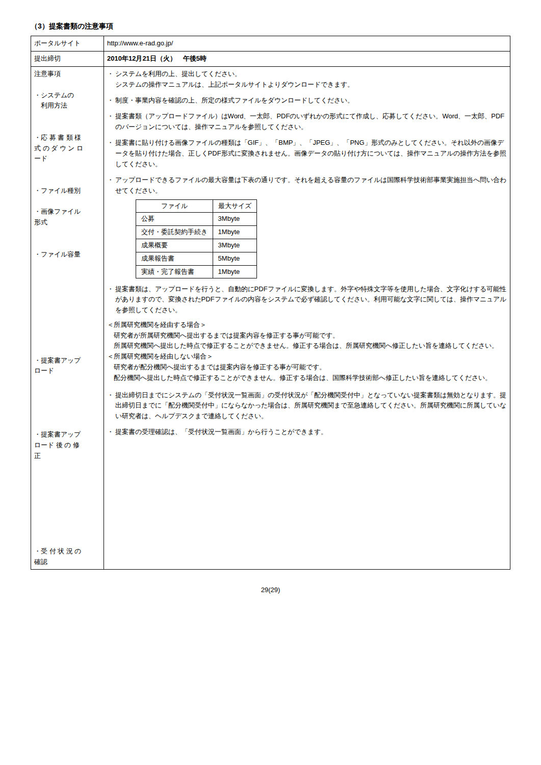（3）提案書類の注意事項
| ポータルサイト | http://www.e-rad.go.jp/ |
| 提出締切 | 2010年12月21日（火） 午後5時 |
| 注意事項 ・システムの 利用方法 ・応 募 書 類 様 式 の ダ ウ ン ロ ード ・ファイル種別 ・画像ファイル 形式 ・ファイル容量 ・提案書アップ ロード ・提案書アップ ロード 後 の 修 正 ・受 付 状 況 の 確認 | システムを利用の上、提出してください。 システムの操作マニュアルは、上記ポータルサイトよりダウンロードできます。 制度・事業内容を確認の上、所定の様式ファイルをダウンロードしてください。 提案書類（アップロードファイル）はWord、一太郎、PDFのいずれかの形式にて作成し、応募してください。Word、一太郎、PDFのバージョンについては、操作マニュアルを参照してください。 提案書に貼り付ける画像ファイルの種類は「GIF」、「BMP」、「JPEG」、「PNG」形式のみとしてください。それ以外の画像データを貼り付けた場合、正しくPDF形式に変換されません。画像データの貼り付け方については、操作マニュアルの操作方法を参照してください。 アップロードできるファイルの最大容量は下表の通りです。それを超える容量のファイルは国際科学技術部事業実施担当へ問い合わせてください。 / ファイル / 最大サイズ / / --- / --- / / 公募 / 3Mbyte / / 交付・委託契約手続き / 1Mbyte / / 成果概要 / 3Mbyte / / 成果報告書 / 5Mbyte / / 実績・完了報告書 / 1Mbyte / 提案書類は、アップロードを行うと、自動的にPDFファイルに変換します。外字や特殊文字等を使用した場合、文字化けする可能性がありますので、変換されたPDFファイルの内容をシステムで必ず確認してください。利用可能な文字に関しては、操作マニュアルを参照してください。 ＜所属研究機関を経由する場合＞ 研究者が所属研究機関へ提出するまでは提案内容を修正する事が可能です。 所属研究機関へ提出した時点で修正することができません。修正する場合は、所属研究機関へ修正したい旨を連絡してください。 ＜所属研究機関を経由しない場合＞ 研究者が配分機関へ提出するまでは提案内容を修正する事が可能です。 配分機関へ提出した時点で修正することができません。修正する場合は、国際科学技術部へ修正したい旨を連絡してください。 提出締切日までにシステムの「受付状況一覧画面」の受付状況が「配分機関受付中」となっていない提案書類は無効となります。提出締切日までに「配分機関受付中」にならなかった場合は、所属研究機関まで至急連絡してください。所属研究機関に所属していない研究者は、ヘルプデスクまで連絡してください。 提案書の受理確認は、「受付状況一覧画面」から行うことができます。 |
29(29)